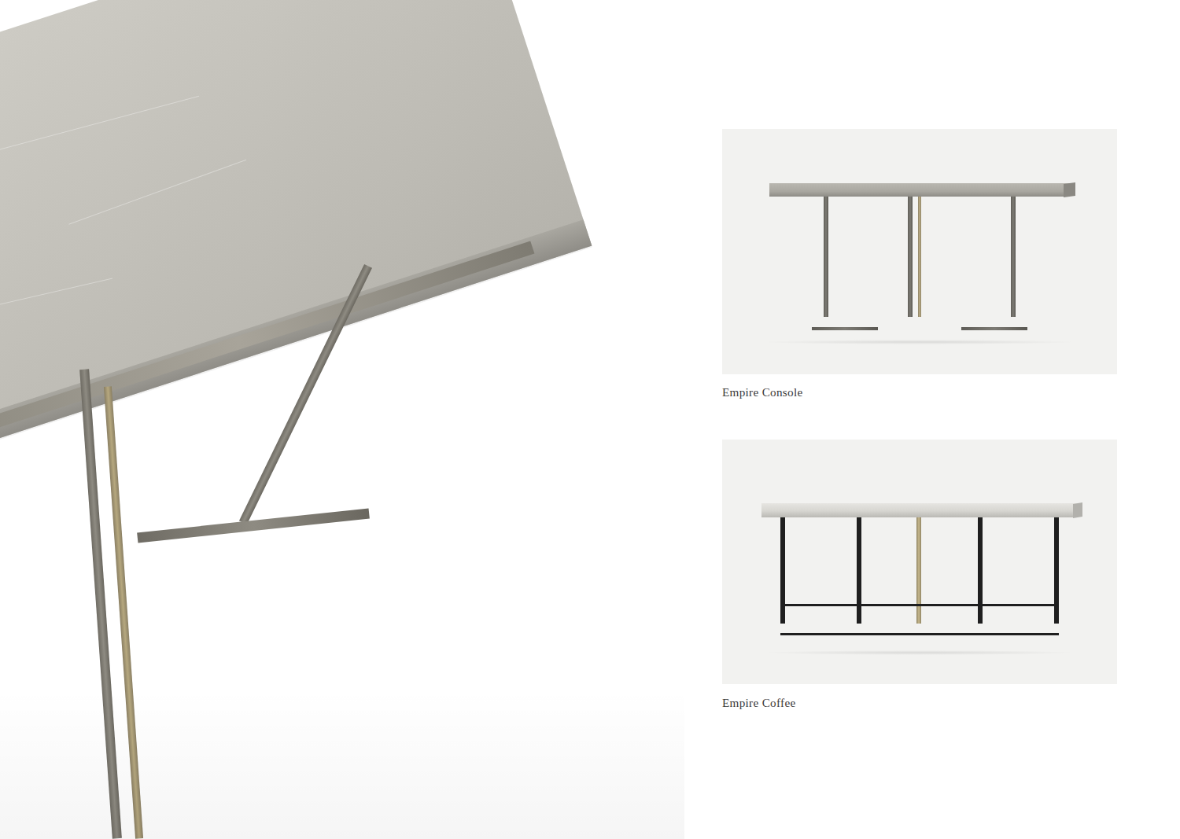Empire Console
Empire Coffee